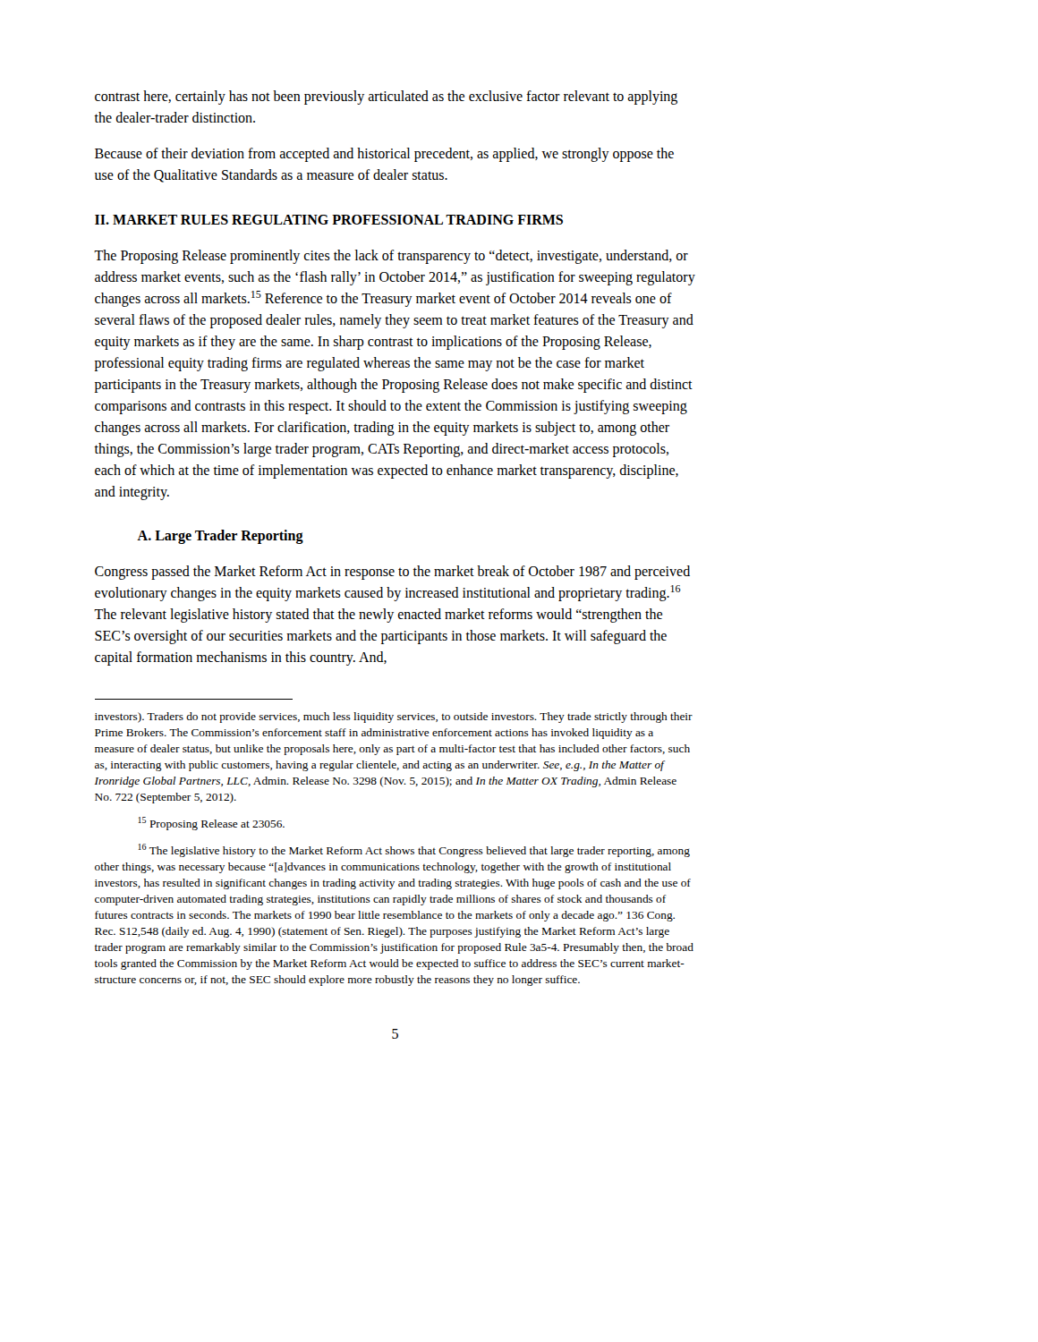contrast here, certainly has not been previously articulated as the exclusive factor relevant to applying the dealer-trader distinction.
Because of their deviation from accepted and historical precedent, as applied, we strongly oppose the use of the Qualitative Standards as a measure of dealer status.
II. MARKET RULES REGULATING PROFESSIONAL TRADING FIRMS
The Proposing Release prominently cites the lack of transparency to “detect, investigate, understand, or address market events, such as the ‘flash rally’ in October 2014,” as justification for sweeping regulatory changes across all markets.15 Reference to the Treasury market event of October 2014 reveals one of several flaws of the proposed dealer rules, namely they seem to treat market features of the Treasury and equity markets as if they are the same. In sharp contrast to implications of the Proposing Release, professional equity trading firms are regulated whereas the same may not be the case for market participants in the Treasury markets, although the Proposing Release does not make specific and distinct comparisons and contrasts in this respect. It should to the extent the Commission is justifying sweeping changes across all markets. For clarification, trading in the equity markets is subject to, among other things, the Commission’s large trader program, CATs Reporting, and direct-market access protocols, each of which at the time of implementation was expected to enhance market transparency, discipline, and integrity.
A. Large Trader Reporting
Congress passed the Market Reform Act in response to the market break of October 1987 and perceived evolutionary changes in the equity markets caused by increased institutional and proprietary trading.16 The relevant legislative history stated that the newly enacted market reforms would “strengthen the SEC’s oversight of our securities markets and the participants in those markets. It will safeguard the capital formation mechanisms in this country. And,
investors). Traders do not provide services, much less liquidity services, to outside investors. They trade strictly through their Prime Brokers. The Commission’s enforcement staff in administrative enforcement actions has invoked liquidity as a measure of dealer status, but unlike the proposals here, only as part of a multi-factor test that has included other factors, such as, interacting with public customers, having a regular clientele, and acting as an underwriter. See, e.g., In the Matter of Ironridge Global Partners, LLC, Admin. Release No. 3298 (Nov. 5, 2015); and In the Matter OX Trading, Admin Release No. 722 (September 5, 2012).
15 Proposing Release at 23056.
16 The legislative history to the Market Reform Act shows that Congress believed that large trader reporting, among other things, was necessary because “[a]dvances in communications technology, together with the growth of institutional investors, has resulted in significant changes in trading activity and trading strategies. With huge pools of cash and the use of computer-driven automated trading strategies, institutions can rapidly trade millions of shares of stock and thousands of futures contracts in seconds. The markets of 1990 bear little resemblance to the markets of only a decade ago.” 136 Cong. Rec. S12,548 (daily ed. Aug. 4, 1990) (statement of Sen. Riegel). The purposes justifying the Market Reform Act’s large trader program are remarkably similar to the Commission’s justification for proposed Rule 3a5-4. Presumably then, the broad tools granted the Commission by the Market Reform Act would be expected to suffice to address the SEC’s current market-structure concerns or, if not, the SEC should explore more robustly the reasons they no longer suffice.
5